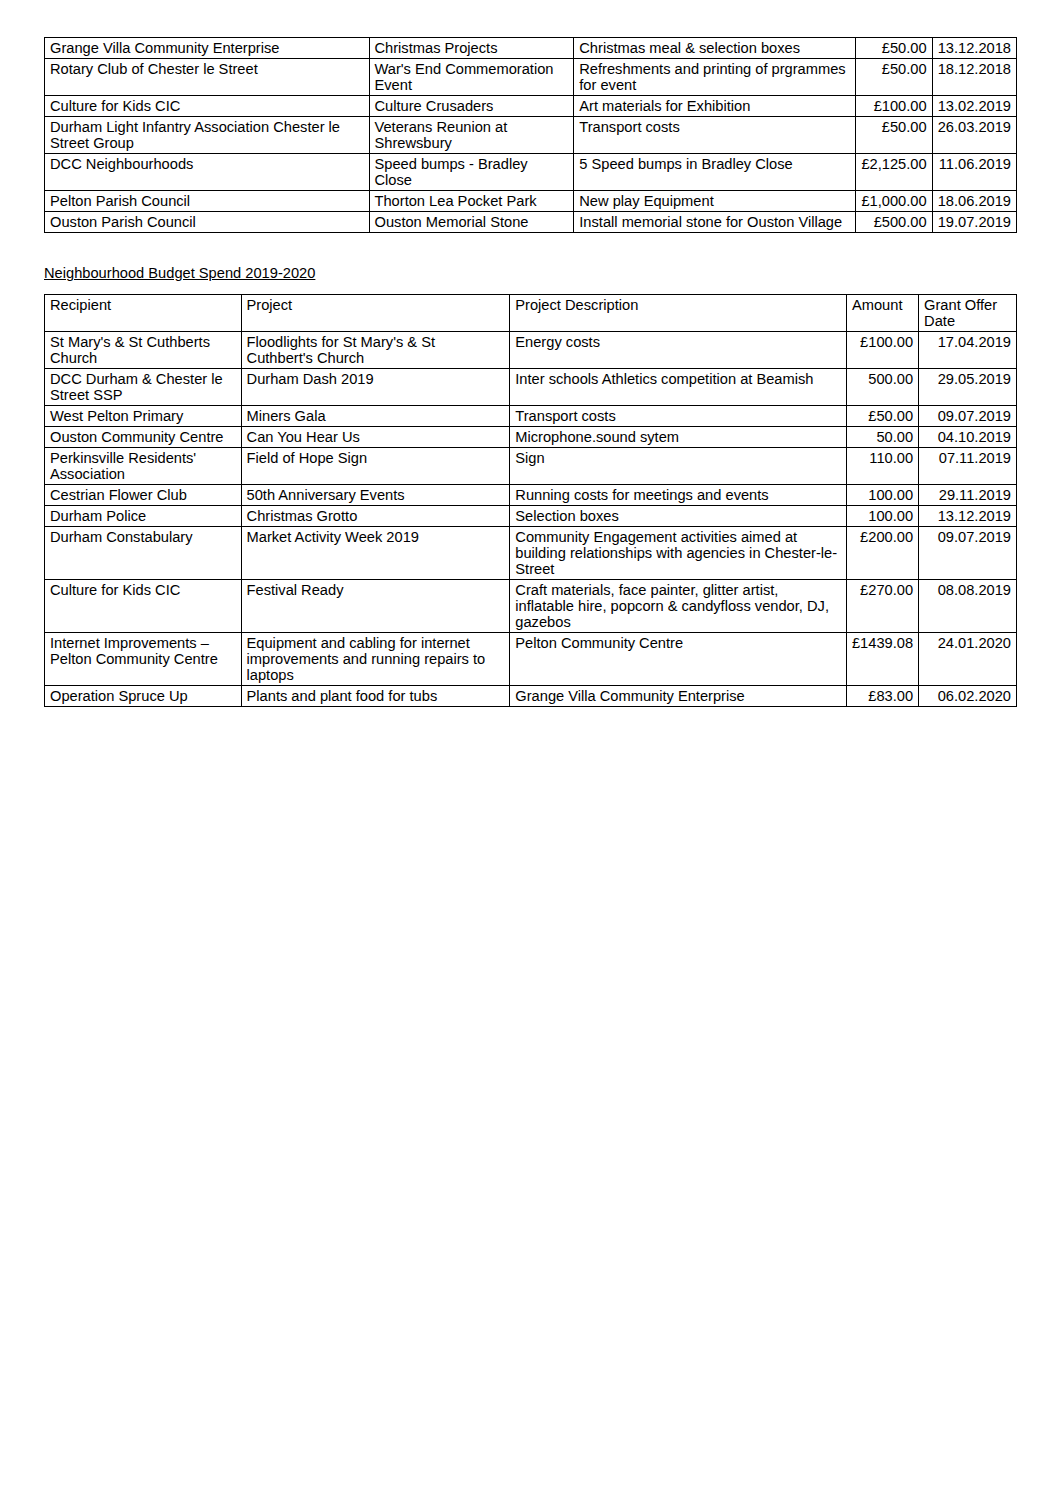| Grange Villa Community Enterprise | Christmas Projects | Christmas meal & selection boxes | £50.00 | 13.12.2018 |
| Rotary Club of Chester le Street | War's End Commemoration Event | Refreshments and printing of prgrammes for event | £50.00 | 18.12.2018 |
| Culture for Kids CIC | Culture Crusaders | Art materials for Exhibition | £100.00 | 13.02.2019 |
| Durham Light Infantry Association Chester le Street Group | Veterans Reunion at Shrewsbury | Transport costs | £50.00 | 26.03.2019 |
| DCC Neighbourhoods | Speed bumps - Bradley Close | 5 Speed bumps in Bradley Close | £2,125.00 | 11.06.2019 |
| Pelton Parish Council | Thorton Lea Pocket Park | New play Equipment | £1,000.00 | 18.06.2019 |
| Ouston Parish Council | Ouston Memorial Stone | Install memorial stone for Ouston Village | £500.00 | 19.07.2019 |
Neighbourhood Budget Spend 2019-2020
| Recipient | Project | Project Description | Amount | Grant Offer Date |
| St Mary's & St Cuthberts Church | Floodlights for St Mary's & St Cuthbert's Church | Energy costs | £100.00 | 17.04.2019 |
| DCC Durham & Chester le Street SSP | Durham Dash 2019 | Inter schools Athletics competition at Beamish | 500.00 | 29.05.2019 |
| West Pelton Primary | Miners Gala | Transport costs | £50.00 | 09.07.2019 |
| Ouston Community Centre | Can You Hear Us | Microphone.sound sytem | 50.00 | 04.10.2019 |
| Perkinsville Residents' Association | Field of Hope Sign | Sign | 110.00 | 07.11.2019 |
| Cestrian Flower Club | 50th Anniversary Events | Running costs for meetings and events | 100.00 | 29.11.2019 |
| Durham Police | Christmas Grotto | Selection boxes | 100.00 | 13.12.2019 |
| Durham Constabulary | Market Activity Week 2019 | Community Engagement activities aimed at building relationships with agencies in Chester-le-Street | £200.00 | 09.07.2019 |
| Culture for Kids CIC | Festival Ready | Craft materials, face painter, glitter artist, inflatable hire, popcorn & candyfloss vendor, DJ, gazebos | £270.00 | 08.08.2019 |
| Internet Improvements – Pelton Community Centre | Equipment and cabling for internet improvements and running repairs to laptops | Pelton Community Centre | £1439.08 | 24.01.2020 |
| Operation Spruce Up | Plants and plant food for tubs | Grange Villa Community Enterprise | £83.00 | 06.02.2020 |